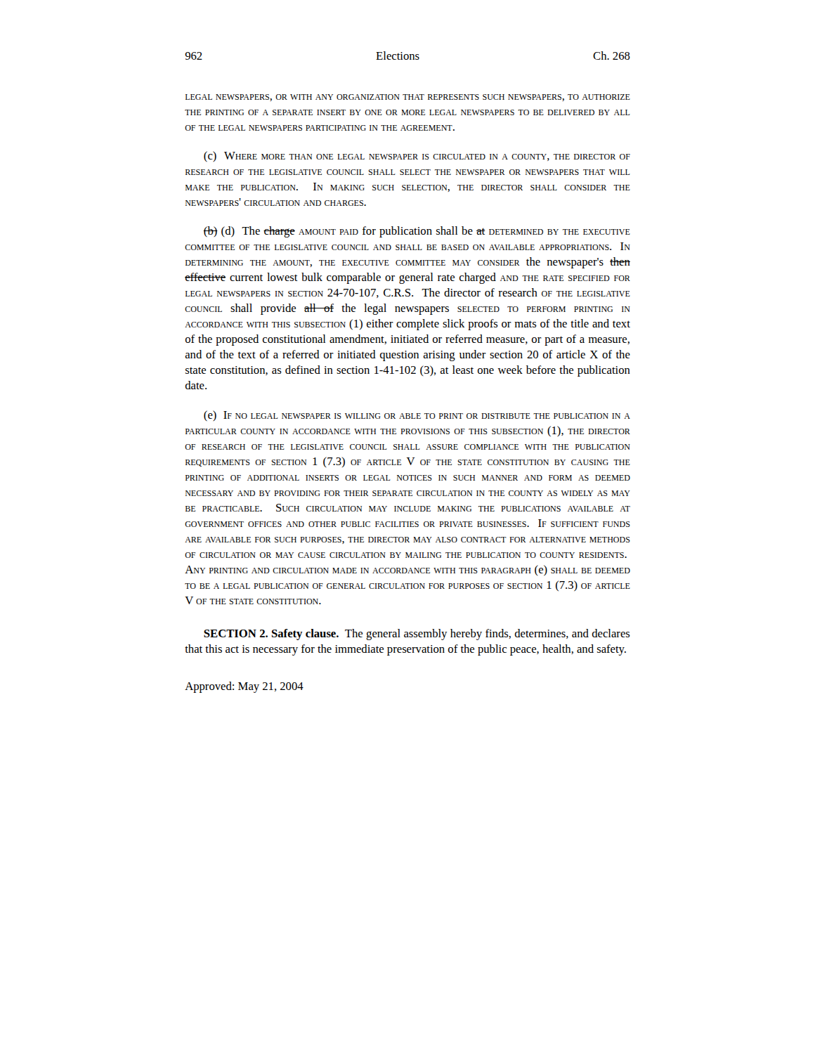962 Elections Ch. 268
legal newspapers, or with any organization that represents such newspapers, to authorize the printing of a separate insert by one or more legal newspapers to be delivered by all of the legal newspapers participating in the agreement.
(c) Where more than one legal newspaper is circulated in a county, the director of research of the legislative council shall select the newspaper or newspapers that will make the publication. In making such selection, the director shall consider the newspapers' circulation and charges.
(b) (d) The charge amount paid for publication shall be at determined by the executive committee of the legislative council and shall be based on available appropriations. In determining the amount, the executive committee may consider the newspaper's then effective current lowest bulk comparable or general rate charged and the rate specified for legal newspapers in section 24-70-107, C.R.S. The director of research of the legislative council shall provide all of the legal newspapers selected to perform printing in accordance with this subsection (1) either complete slick proofs or mats of the title and text of the proposed constitutional amendment, initiated or referred measure, or part of a measure, and of the text of a referred or initiated question arising under section 20 of article X of the state constitution, as defined in section 1-41-102 (3), at least one week before the publication date.
(e) If no legal newspaper is willing or able to print or distribute the publication in a particular county in accordance with the provisions of this subsection (1), the director of research of the legislative council shall assure compliance with the publication requirements of section 1 (7.3) of article V of the state constitution by causing the printing of additional inserts or legal notices in such manner and form as deemed necessary and by providing for their separate circulation in the county as widely as may be practicable. Such circulation may include making the publications available at government offices and other public facilities or private businesses. If sufficient funds are available for such purposes, the director may also contract for alternative methods of circulation or may cause circulation by mailing the publication to county residents. Any printing and circulation made in accordance with this paragraph (e) shall be deemed to be a legal publication of general circulation for purposes of section 1 (7.3) of article V of the state constitution.
SECTION 2. Safety clause. The general assembly hereby finds, determines, and declares that this act is necessary for the immediate preservation of the public peace, health, and safety.
Approved: May 21, 2004